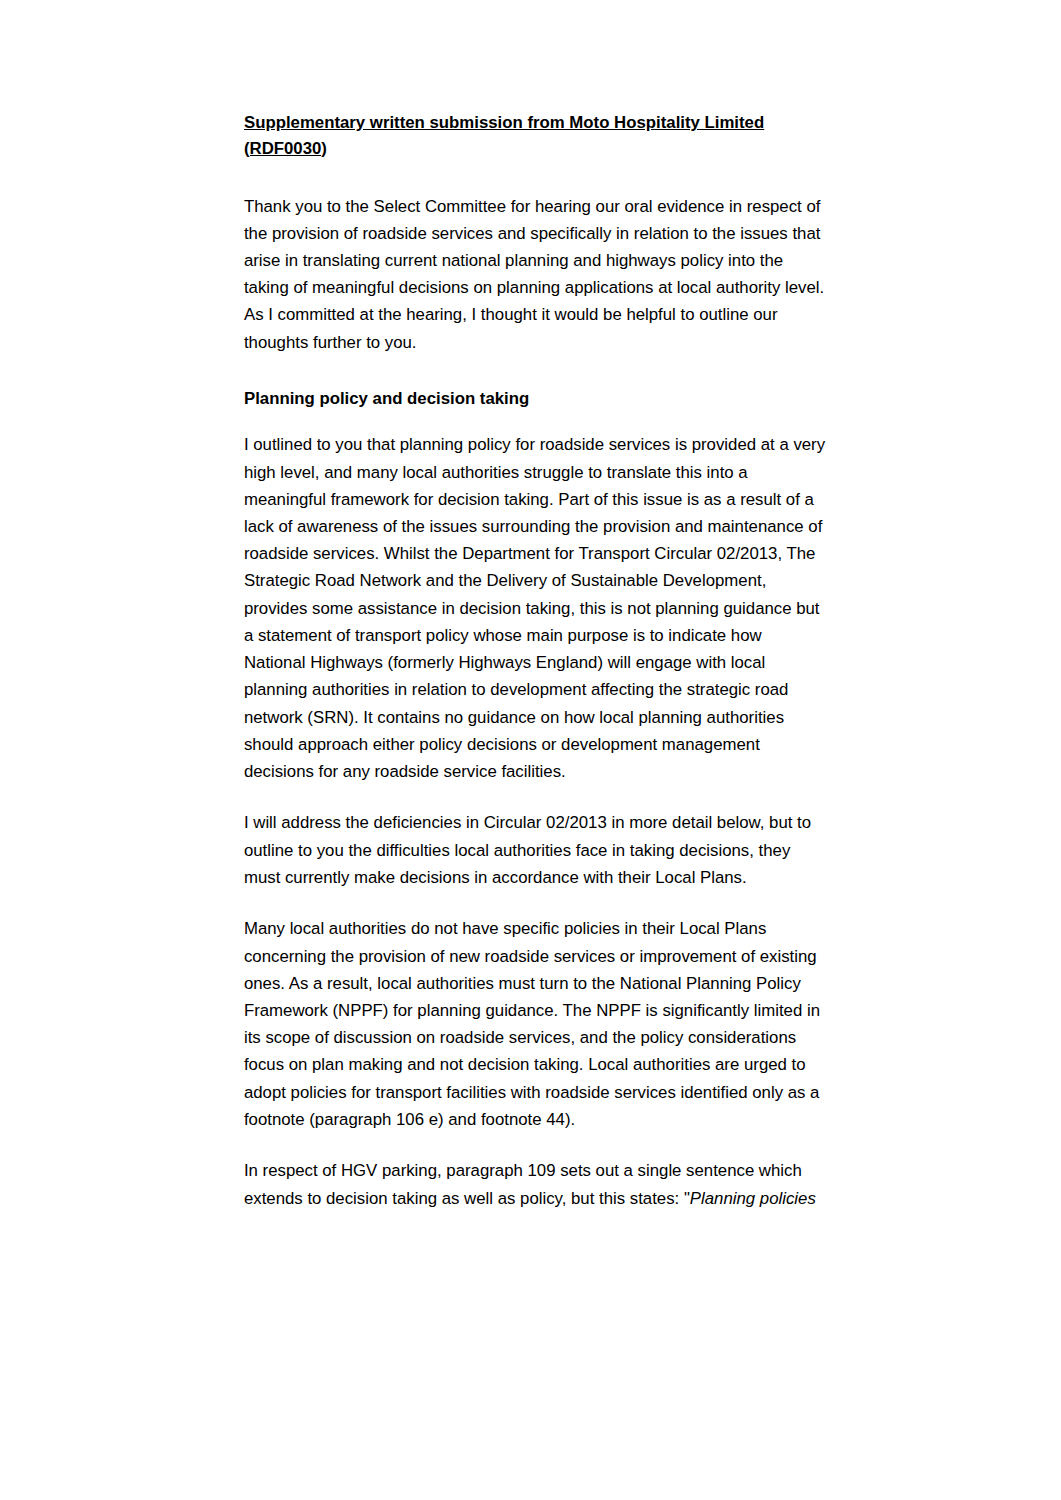Supplementary written submission from Moto Hospitality Limited (RDF0030)
Thank you to the Select Committee for hearing our oral evidence in respect of the provision of roadside services and specifically in relation to the issues that arise in translating current national planning and highways policy into the taking of meaningful decisions on planning applications at local authority level. As I committed at the hearing, I thought it would be helpful to outline our thoughts further to you.
Planning policy and decision taking
I outlined to you that planning policy for roadside services is provided at a very high level, and many local authorities struggle to translate this into a meaningful framework for decision taking. Part of this issue is as a result of a lack of awareness of the issues surrounding the provision and maintenance of roadside services. Whilst the Department for Transport Circular 02/2013, The Strategic Road Network and the Delivery of Sustainable Development, provides some assistance in decision taking, this is not planning guidance but a statement of transport policy whose main purpose is to indicate how National Highways (formerly Highways England) will engage with local planning authorities in relation to development affecting the strategic road network (SRN). It contains no guidance on how local planning authorities should approach either policy decisions or development management decisions for any roadside service facilities.
I will address the deficiencies in Circular 02/2013 in more detail below, but to outline to you the difficulties local authorities face in taking decisions, they must currently make decisions in accordance with their Local Plans.
Many local authorities do not have specific policies in their Local Plans concerning the provision of new roadside services or improvement of existing ones. As a result, local authorities must turn to the National Planning Policy Framework (NPPF) for planning guidance. The NPPF is significantly limited in its scope of discussion on roadside services, and the policy considerations focus on plan making and not decision taking. Local authorities are urged to adopt policies for transport facilities with roadside services identified only as a footnote (paragraph 106 e) and footnote 44).
In respect of HGV parking, paragraph 109 sets out a single sentence which extends to decision taking as well as policy, but this states: "Planning policies